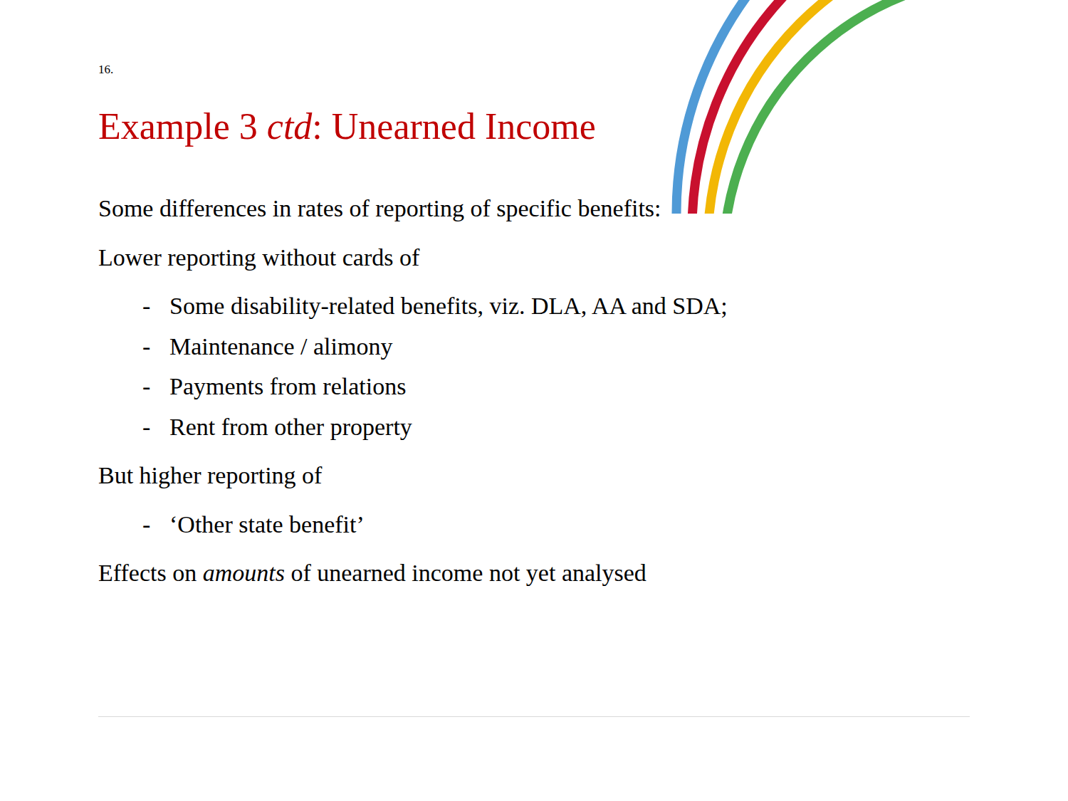16.
Example 3 ctd: Unearned Income
Some differences in rates of reporting of specific benefits:
Lower reporting without cards of
Some disability-related benefits, viz. DLA, AA and SDA;
Maintenance / alimony
Payments from relations
Rent from other property
But higher reporting of
‘Other state benefit’
Effects on amounts of unearned income not yet analysed